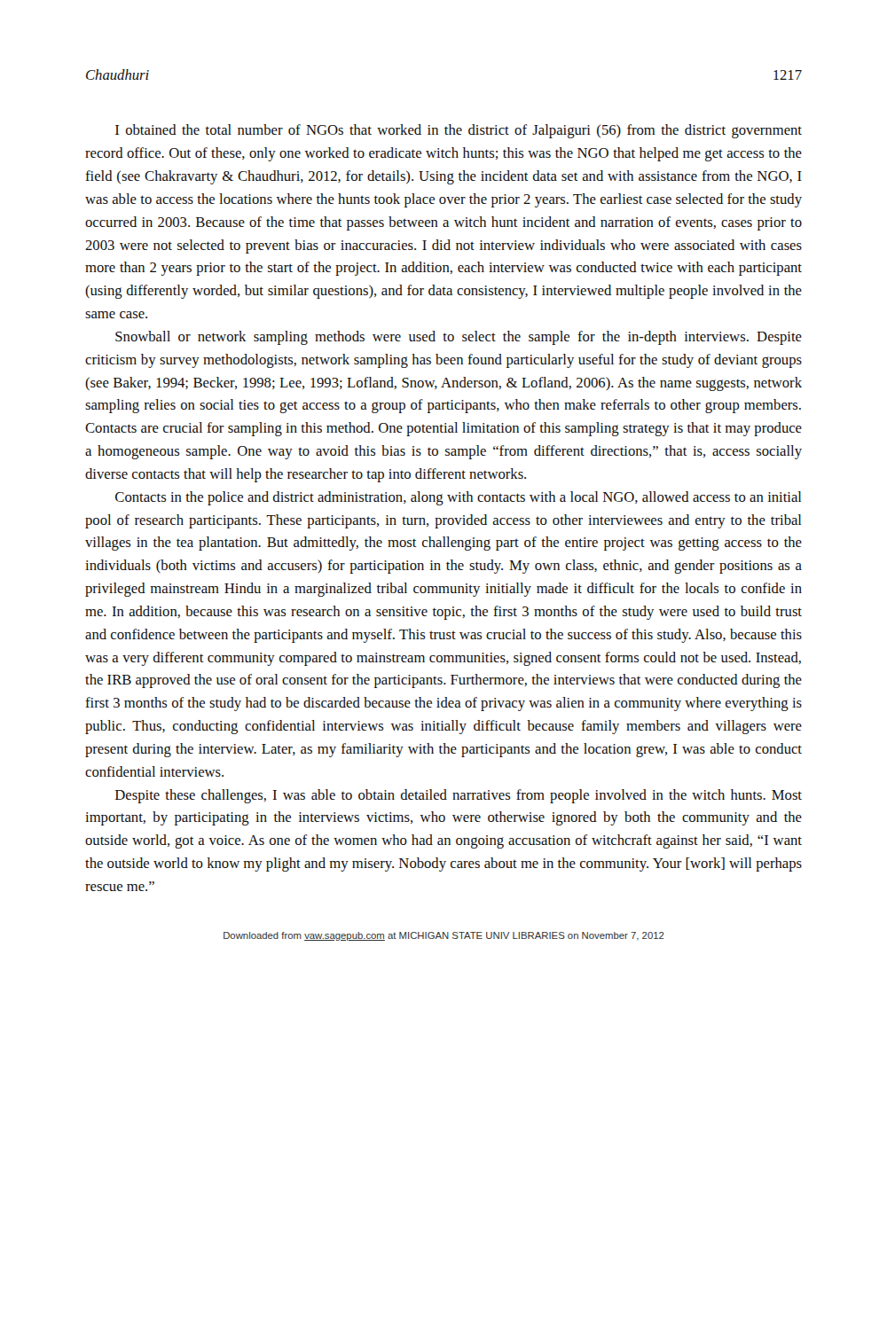Chaudhuri 1217
I obtained the total number of NGOs that worked in the district of Jalpaiguri (56) from the district government record office. Out of these, only one worked to eradicate witch hunts; this was the NGO that helped me get access to the field (see Chakravarty & Chaudhuri, 2012, for details). Using the incident data set and with assistance from the NGO, I was able to access the locations where the hunts took place over the prior 2 years. The earliest case selected for the study occurred in 2003. Because of the time that passes between a witch hunt incident and narration of events, cases prior to 2003 were not selected to prevent bias or inaccuracies. I did not interview individuals who were associated with cases more than 2 years prior to the start of the project. In addition, each interview was conducted twice with each participant (using differently worded, but similar questions), and for data consistency, I interviewed multiple people involved in the same case.
Snowball or network sampling methods were used to select the sample for the in-depth interviews. Despite criticism by survey methodologists, network sampling has been found particularly useful for the study of deviant groups (see Baker, 1994; Becker, 1998; Lee, 1993; Lofland, Snow, Anderson, & Lofland, 2006). As the name suggests, network sampling relies on social ties to get access to a group of participants, who then make referrals to other group members. Contacts are crucial for sampling in this method. One potential limitation of this sampling strategy is that it may produce a homogeneous sample. One way to avoid this bias is to sample “from different directions,” that is, access socially diverse contacts that will help the researcher to tap into different networks.
Contacts in the police and district administration, along with contacts with a local NGO, allowed access to an initial pool of research participants. These participants, in turn, provided access to other interviewees and entry to the tribal villages in the tea plantation. But admittedly, the most challenging part of the entire project was getting access to the individuals (both victims and accusers) for participation in the study. My own class, ethnic, and gender positions as a privileged mainstream Hindu in a marginalized tribal community initially made it difficult for the locals to confide in me. In addition, because this was research on a sensitive topic, the first 3 months of the study were used to build trust and confidence between the participants and myself. This trust was crucial to the success of this study. Also, because this was a very different community compared to mainstream communities, signed consent forms could not be used. Instead, the IRB approved the use of oral consent for the participants. Furthermore, the interviews that were conducted during the first 3 months of the study had to be discarded because the idea of privacy was alien in a community where everything is public. Thus, conducting confidential interviews was initially difficult because family members and villagers were present during the interview. Later, as my familiarity with the participants and the location grew, I was able to conduct confidential interviews.
Despite these challenges, I was able to obtain detailed narratives from people involved in the witch hunts. Most important, by participating in the interviews victims, who were otherwise ignored by both the community and the outside world, got a voice. As one of the women who had an ongoing accusation of witchcraft against her said, “I want the outside world to know my plight and my misery. Nobody cares about me in the community. Your [work] will perhaps rescue me.”
Downloaded from vaw.sagepub.com at MICHIGAN STATE UNIV LIBRARIES on November 7, 2012